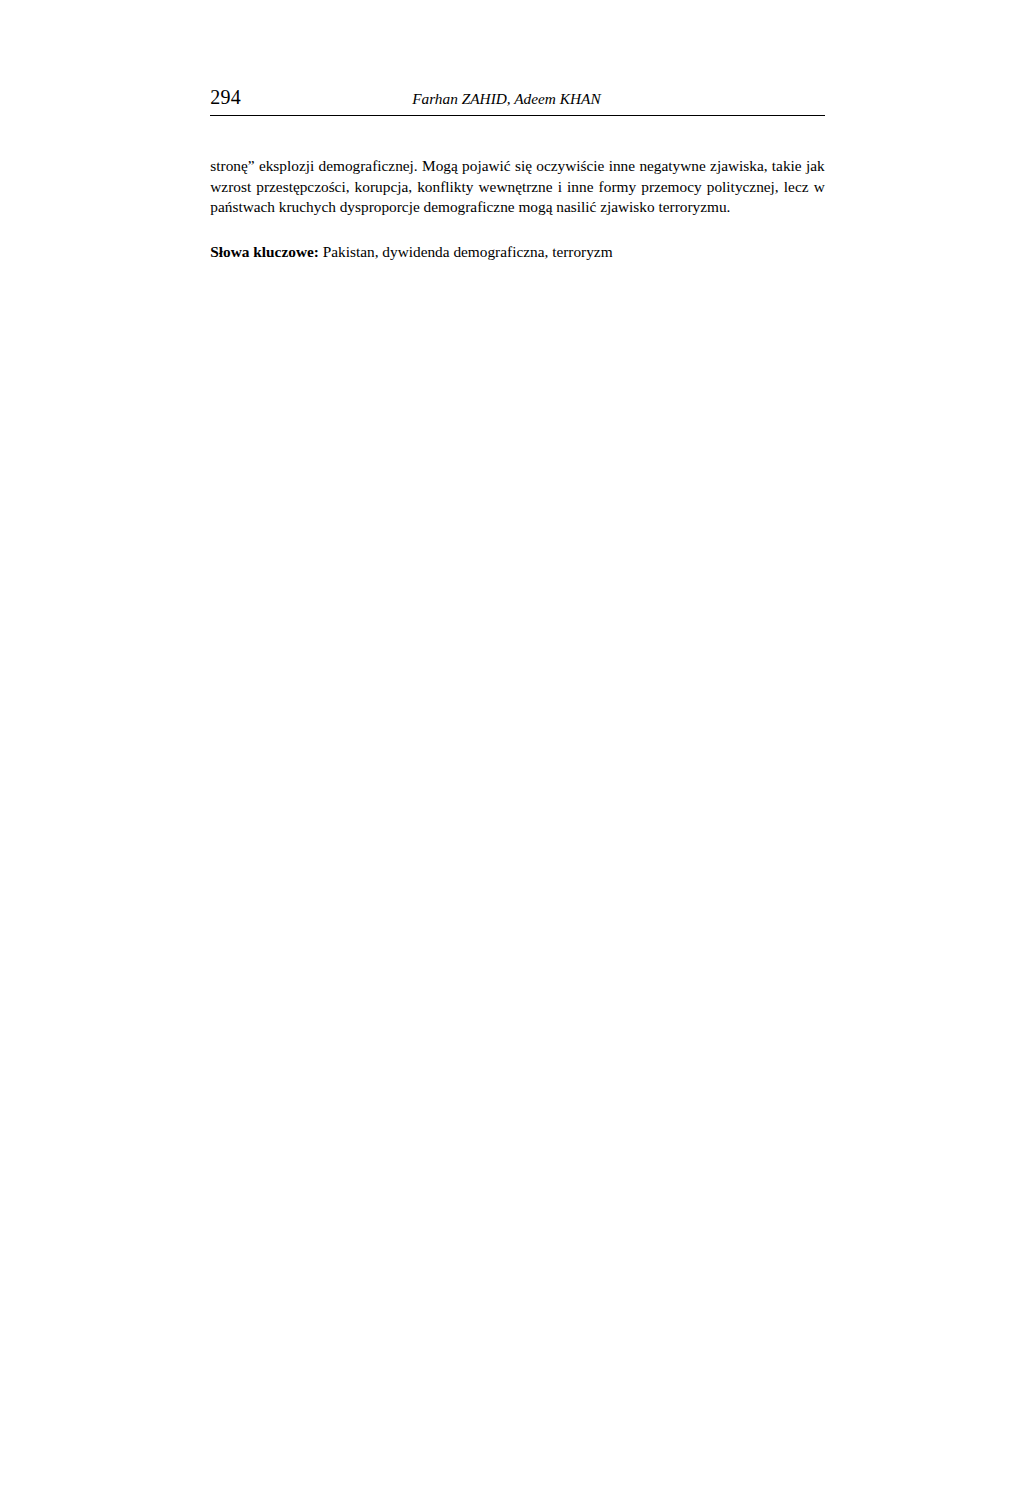294
Farhan ZAHID, Adeem KHAN
stronę” eksplozji demograficznej. Mogą pojawić się oczywiście inne negatywne zjawiska, takie jak wzrost przestępczości, korupcja, konflikty wewnętrzne i inne formy przemocy politycznej, lecz w państwach kruchych dysproporcje demograficzne mogą nasilić zjawisko terroryzmu.
Słowa kluczowe: Pakistan, dywidenda demograficzna, terroryzm